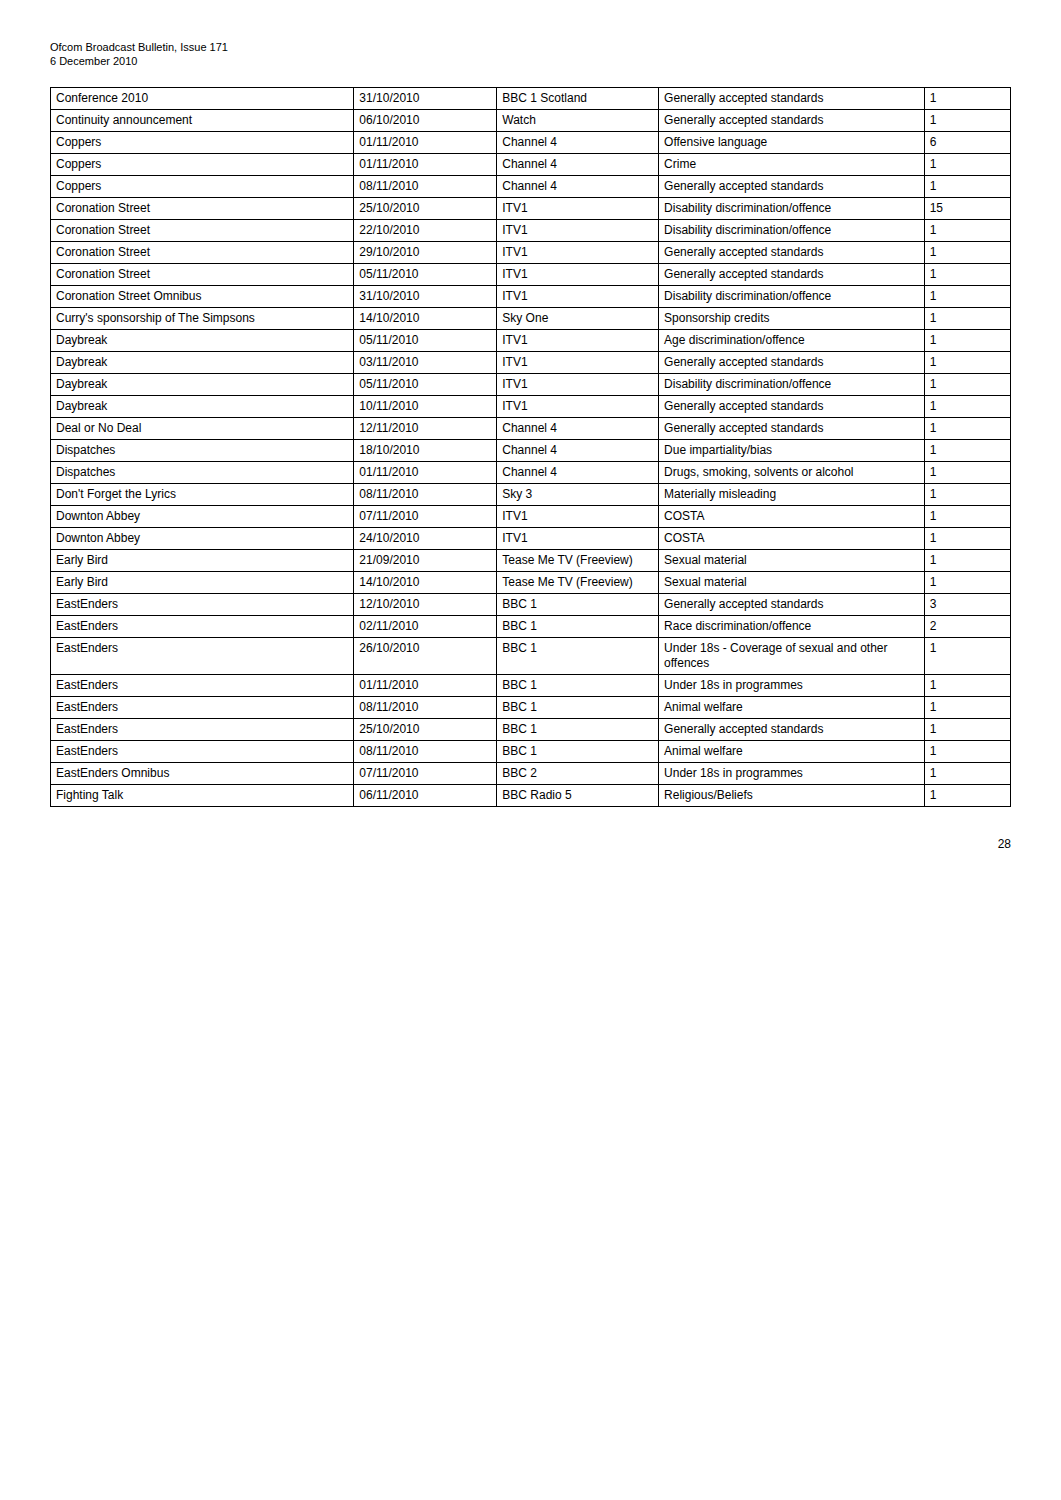Ofcom Broadcast Bulletin, Issue 171
6 December 2010
| Conference 2010 | 31/10/2010 | BBC 1 Scotland | Generally accepted standards | 1 |
| Continuity announcement | 06/10/2010 | Watch | Generally accepted standards | 1 |
| Coppers | 01/11/2010 | Channel 4 | Offensive language | 6 |
| Coppers | 01/11/2010 | Channel 4 | Crime | 1 |
| Coppers | 08/11/2010 | Channel 4 | Generally accepted standards | 1 |
| Coronation Street | 25/10/2010 | ITV1 | Disability discrimination/offence | 15 |
| Coronation Street | 22/10/2010 | ITV1 | Disability discrimination/offence | 1 |
| Coronation Street | 29/10/2010 | ITV1 | Generally accepted standards | 1 |
| Coronation Street | 05/11/2010 | ITV1 | Generally accepted standards | 1 |
| Coronation Street Omnibus | 31/10/2010 | ITV1 | Disability discrimination/offence | 1 |
| Curry's sponsorship of The Simpsons | 14/10/2010 | Sky One | Sponsorship credits | 1 |
| Daybreak | 05/11/2010 | ITV1 | Age discrimination/offence | 1 |
| Daybreak | 03/11/2010 | ITV1 | Generally accepted standards | 1 |
| Daybreak | 05/11/2010 | ITV1 | Disability discrimination/offence | 1 |
| Daybreak | 10/11/2010 | ITV1 | Generally accepted standards | 1 |
| Deal or No Deal | 12/11/2010 | Channel 4 | Generally accepted standards | 1 |
| Dispatches | 18/10/2010 | Channel 4 | Due impartiality/bias | 1 |
| Dispatches | 01/11/2010 | Channel 4 | Drugs, smoking, solvents or alcohol | 1 |
| Don't Forget the Lyrics | 08/11/2010 | Sky 3 | Materially misleading | 1 |
| Downton Abbey | 07/11/2010 | ITV1 | COSTA | 1 |
| Downton Abbey | 24/10/2010 | ITV1 | COSTA | 1 |
| Early Bird | 21/09/2010 | Tease Me TV (Freeview) | Sexual material | 1 |
| Early Bird | 14/10/2010 | Tease Me TV (Freeview) | Sexual material | 1 |
| EastEnders | 12/10/2010 | BBC 1 | Generally accepted standards | 3 |
| EastEnders | 02/11/2010 | BBC 1 | Race discrimination/offence | 2 |
| EastEnders | 26/10/2010 | BBC 1 | Under 18s - Coverage of sexual and other offences | 1 |
| EastEnders | 01/11/2010 | BBC 1 | Under 18s in programmes | 1 |
| EastEnders | 08/11/2010 | BBC 1 | Animal welfare | 1 |
| EastEnders | 25/10/2010 | BBC 1 | Generally accepted standards | 1 |
| EastEnders | 08/11/2010 | BBC 1 | Animal welfare | 1 |
| EastEnders Omnibus | 07/11/2010 | BBC 2 | Under 18s in programmes | 1 |
| Fighting Talk | 06/11/2010 | BBC Radio 5 | Religious/Beliefs | 1 |
28